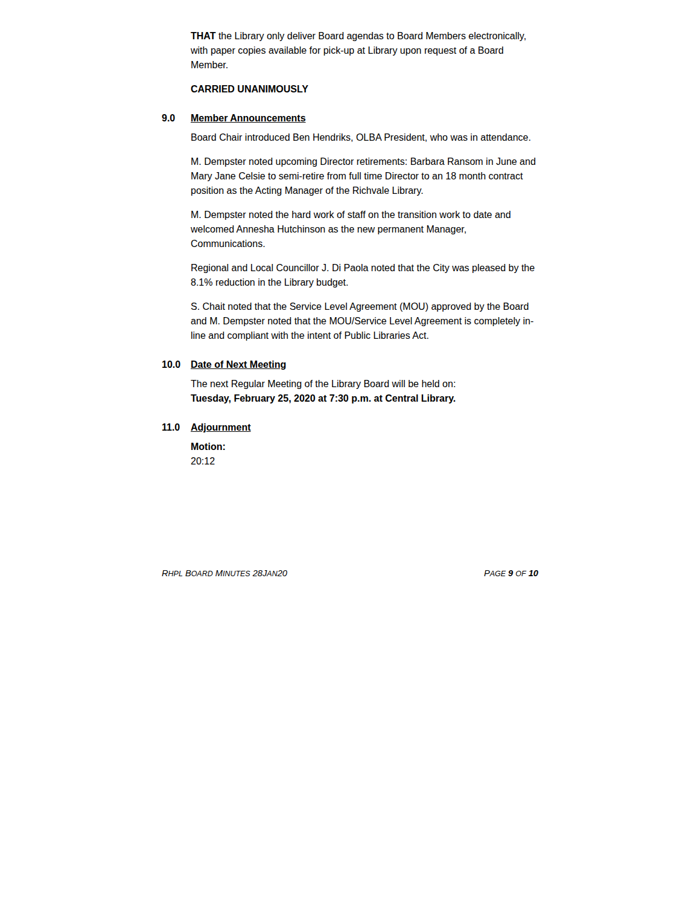THAT the Library only deliver Board agendas to Board Members electronically, with paper copies available for pick-up at Library upon request of a Board Member.
CARRIED UNANIMOUSLY
9.0
Member Announcements
Board Chair introduced Ben Hendriks, OLBA President, who was in attendance.
M. Dempster noted upcoming Director retirements: Barbara Ransom in June and Mary Jane Celsie to semi-retire from full time Director to an 18 month contract position as the Acting Manager of the Richvale Library.
M. Dempster noted the hard work of staff on the transition work to date and welcomed Annesha Hutchinson as the new permanent Manager, Communications.
Regional and Local Councillor J. Di Paola noted that the City was pleased by the 8.1% reduction in the Library budget.
S. Chait noted that the Service Level Agreement (MOU) approved by the Board and M. Dempster noted that the MOU/Service Level Agreement is completely in-line and compliant with the intent of Public Libraries Act.
10.0
Date of Next Meeting
The next Regular Meeting of the Library Board will be held on:
Tuesday, February 25, 2020 at 7:30 p.m. at Central Library.
11.0
Adjournment
Motion:
20:12
RHPL BOARD MINUTES 28JAN20
PAGE 9 OF 10